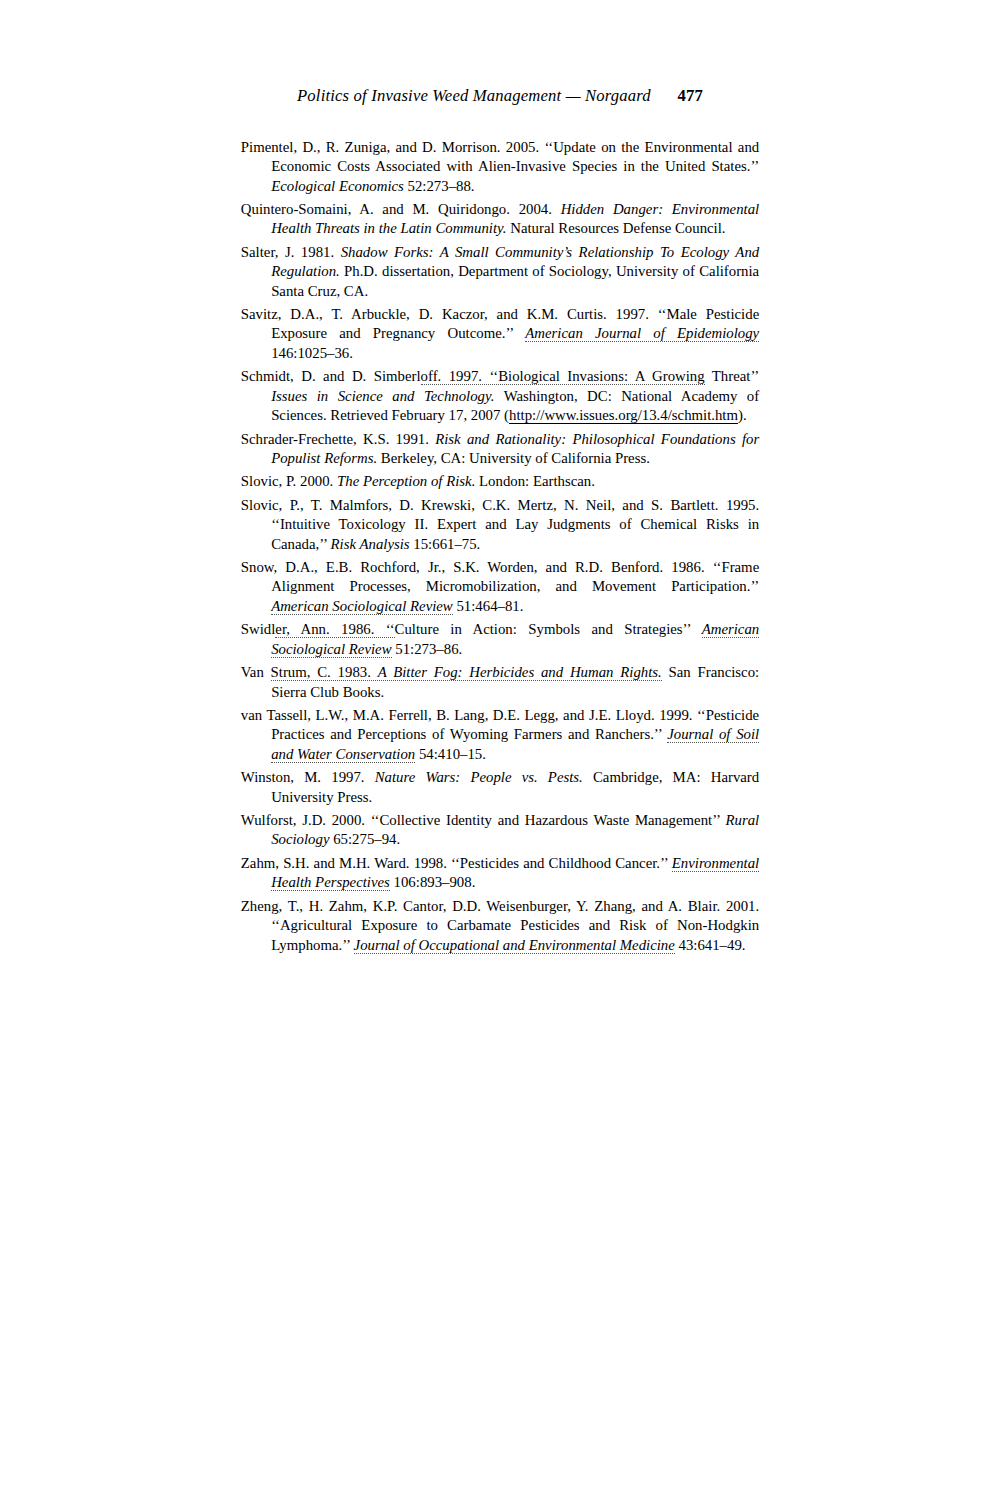Politics of Invasive Weed Management — Norgaard 477
Pimentel, D., R. Zuniga, and D. Morrison. 2005. ‘‘Update on the Environmental and Economic Costs Associated with Alien-Invasive Species in the United States.’’ Ecological Economics 52:273–88.
Quintero-Somaini, A. and M. Quiridongo. 2004. Hidden Danger: Environmental Health Threats in the Latin Community. Natural Resources Defense Council.
Salter, J. 1981. Shadow Forks: A Small Community’s Relationship To Ecology And Regulation. Ph.D. dissertation, Department of Sociology, University of California Santa Cruz, CA.
Savitz, D.A., T. Arbuckle, D. Kaczor, and K.M. Curtis. 1997. ‘‘Male Pesticide Exposure and Pregnancy Outcome.’’ American Journal of Epidemiology 146:1025–36.
Schmidt, D. and D. Simberloff. 1997. ‘‘Biological Invasions: A Growing Threat’’ Issues in Science and Technology. Washington, DC: National Academy of Sciences. Retrieved February 17, 2007 (http://www.issues.org/13.4/schmit.htm).
Schrader-Frechette, K.S. 1991. Risk and Rationality: Philosophical Foundations for Populist Reforms. Berkeley, CA: University of California Press.
Slovic, P. 2000. The Perception of Risk. London: Earthscan.
Slovic, P., T. Malmfors, D. Krewski, C.K. Mertz, N. Neil, and S. Bartlett. 1995. ‘‘Intuitive Toxicology II. Expert and Lay Judgments of Chemical Risks in Canada,’’ Risk Analysis 15:661–75.
Snow, D.A., E.B. Rochford, Jr., S.K. Worden, and R.D. Benford. 1986. ‘‘Frame Alignment Processes, Micromobilization, and Movement Participation.’’ American Sociological Review 51:464–81.
Swidler, Ann. 1986. ‘‘Culture in Action: Symbols and Strategies’’ American Sociological Review 51:273–86.
Van Strum, C. 1983. A Bitter Fog: Herbicides and Human Rights. San Francisco: Sierra Club Books.
van Tassell, L.W., M.A. Ferrell, B. Lang, D.E. Legg, and J.E. Lloyd. 1999. ‘‘Pesticide Practices and Perceptions of Wyoming Farmers and Ranchers.’’ Journal of Soil and Water Conservation 54:410–15.
Winston, M. 1997. Nature Wars: People vs. Pests. Cambridge, MA: Harvard University Press.
Wulforst, J.D. 2000. ‘‘Collective Identity and Hazardous Waste Management’’ Rural Sociology 65:275–94.
Zahm, S.H. and M.H. Ward. 1998. ‘‘Pesticides and Childhood Cancer.’’ Environmental Health Perspectives 106:893–908.
Zheng, T., H. Zahm, K.P. Cantor, D.D. Weisenburger, Y. Zhang, and A. Blair. 2001. ‘‘Agricultural Exposure to Carbamate Pesticides and Risk of Non-Hodgkin Lymphoma.’’ Journal of Occupational and Environmental Medicine 43:641–49.